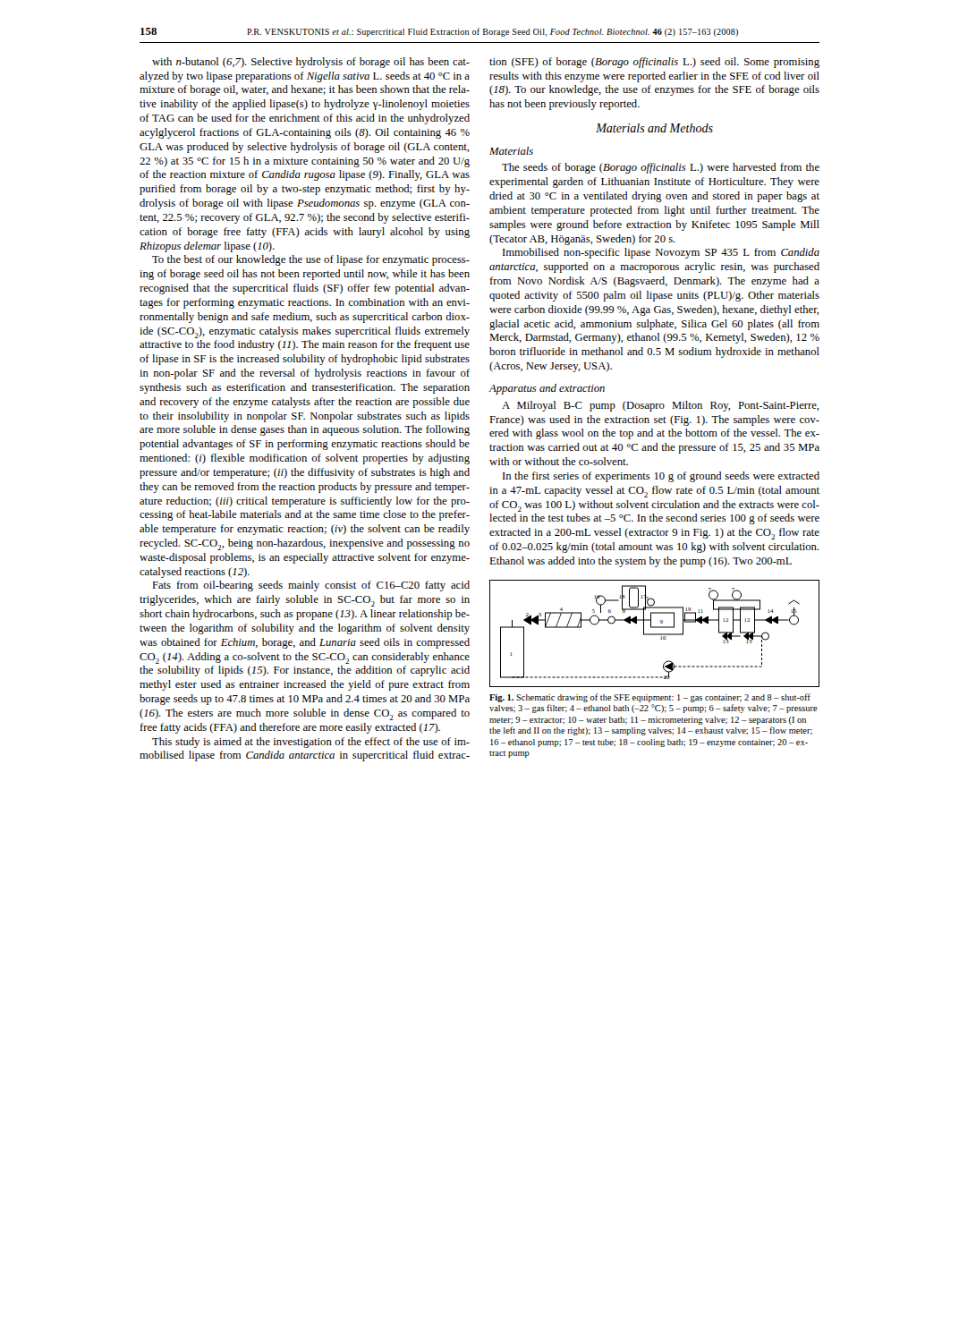158 P.R. VENSKUTONIS et al.: Supercritical Fluid Extraction of Borage Seed Oil, Food Technol. Biotechnol. 46 (2) 157–163 (2008)
with n-butanol (6,7). Selective hydrolysis of borage oil has been catalyzed by two lipase preparations of Nigella sativa L. seeds at 40 °C in a mixture of borage oil, water, and hexane; it has been shown that the relative inability of the applied lipase(s) to hydrolyze γ-linolenoyl moieties of TAG can be used for the enrichment of this acid in the unhydrolyzed acylglycerol fractions of GLA-containing oils (8). Oil containing 46 % GLA was produced by selective hydrolysis of borage oil (GLA content, 22 %) at 35 °C for 15 h in a mixture containing 50 % water and 20 U/g of the reaction mixture of Candida rugosa lipase (9). Finally, GLA was purified from borage oil by a two-step enzymatic method; first by hydrolysis of borage oil with lipase Pseudomonas sp. enzyme (GLA content, 22.5 %; recovery of GLA, 92.7 %); the second by selective esterification of borage free fatty (FFA) acids with lauryl alcohol by using Rhizopus delemar lipase (10).
To the best of our knowledge the use of lipase for enzymatic processing of borage seed oil has not been reported until now, while it has been recognised that the supercritical fluids (SF) offer few potential advantages for performing enzymatic reactions. In combination with an environmentally benign and safe medium, such as supercritical carbon dioxide (SC-CO2), enzymatic catalysis makes supercritical fluids extremely attractive to the food industry (11). The main reason for the frequent use of lipase in SF is the increased solubility of hydrophobic lipid substrates in non-polar SF and the reversal of hydrolysis reactions in favour of synthesis such as esterification and transesterification. The separation and recovery of the enzyme catalysts after the reaction are possible due to their insolubility in nonpolar SF. Nonpolar substrates such as lipids are more soluble in dense gases than in aqueous solution. The following potential advantages of SF in performing enzymatic reactions should be mentioned: (i) flexible modification of solvent properties by adjusting pressure and/or temperature; (ii) the diffusivity of substrates is high and they can be removed from the reaction products by pressure and temperature reduction; (iii) critical temperature is sufficiently low for the processing of heat-labile materials and at the same time close to the preferable temperature for enzymatic reaction; (iv) the solvent can be readily recycled. SC-CO2, being non-hazardous, inexpensive and possessing no waste-disposal problems, is an especially attractive solvent for enzyme-catalysed reactions (12).
Fats from oil-bearing seeds mainly consist of C16–C20 fatty acid triglycerides, which are fairly soluble in SC-CO2 but far more so in short chain hydrocarbons, such as propane (13). A linear relationship between the logarithm of solubility and the logarithm of solvent density was obtained for Echium, borage, and Lunaria seed oils in compressed CO2 (14). Adding a co-solvent to the SC-CO2 can considerably enhance the solubility of lipids (15). For instance, the addition of caprylic acid methyl ester used as entrainer increased the yield of pure extract from borage seeds up to 47.8 times at 10 MPa and 2.4 times at 20 and 30 MPa (16). The esters are much more soluble in dense CO2 as compared to free fatty acids (FFA) and therefore are more easily extracted (17).
This study is aimed at the investigation of the effect of the use of immobilised lipase from Candida antarctica in supercritical fluid extraction (SFE) of borage (Borago officinalis L.) seed oil. Some promising results with this enzyme were reported earlier in the SFE of cod liver oil (18). To our knowledge, the use of enzymes for the SFE of borage oils has not been previously reported.
Materials and Methods
Materials
The seeds of borage (Borago officinalis L.) were harvested from the experimental garden of Lithuanian Institute of Horticulture. They were dried at 30 °C in a ventilated drying oven and stored in paper bags at ambient temperature protected from light until further treatment. The samples were ground before extraction by Knifetec 1095 Sample Mill (Tecator AB, Höganäs, Sweden) for 20 s.
Immobilised non-specific lipase Novozym SP 435 L from Candida antarctica, supported on a macroporous acrylic resin, was purchased from Novo Nordisk A/S (Bagsvaerd, Denmark). The enzyme had a quoted activity of 5500 palm oil lipase units (PLU)/g. Other materials were carbon dioxide (99.99 %, Aga Gas, Sweden), hexane, diethyl ether, glacial acetic acid, ammonium sulphate, Silica Gel 60 plates (all from Merck, Darmstad, Germany), ethanol (99.5 %, Kemetyl, Sweden), 12 % boron trifluoride in methanol and 0.5 M sodium hydroxide in methanol (Acros, New Jersey, USA).
Apparatus and extraction
A Milroyal B-C pump (Dosapro Milton Roy, Pont-Saint-Pierre, France) was used in the extraction set (Fig. 1). The samples were covered with glass wool on the top and at the bottom of the vessel. The extraction was carried out at 40 °C and the pressure of 15, 25 and 35 MPa with or without the co-solvent.
In the first series of experiments 10 g of ground seeds were extracted in a 47-mL capacity vessel at CO2 flow rate of 0.5 L/min (total amount of CO2 was 100 L) without solvent circulation and the extracts were collected in the test tubes at –5 °C. In the second series 100 g of seeds were extracted in a 200-mL vessel (extractor 9 in Fig. 1) at the CO2 flow rate of 0.02–0.025 kg/min (total amount was 10 kg) with solvent circulation. Ethanol was added into the system by the pump (16). Two 200-mL
1 2 3 4 5 6 8 9 10 11 12 12 13 13 14 15 16 17 18 19 20 7 7 7
Fig. 1. Schematic drawing of the SFE equipment: 1 – gas container; 2 and 8 – shut-off valves; 3 – gas filter; 4 – ethanol bath (–22 °C); 5 – pump; 6 – safety valve; 7 – pressure meter; 9 – extractor; 10 – water bath; 11 – micrometering valve; 12 – separators (I on the left and II on the right); 13 – sampling valves; 14 – exhaust valve; 15 – flow meter; 16 – ethanol pump; 17 – test tube; 18 – cooling bath; 19 – enzyme container; 20 – extract pump